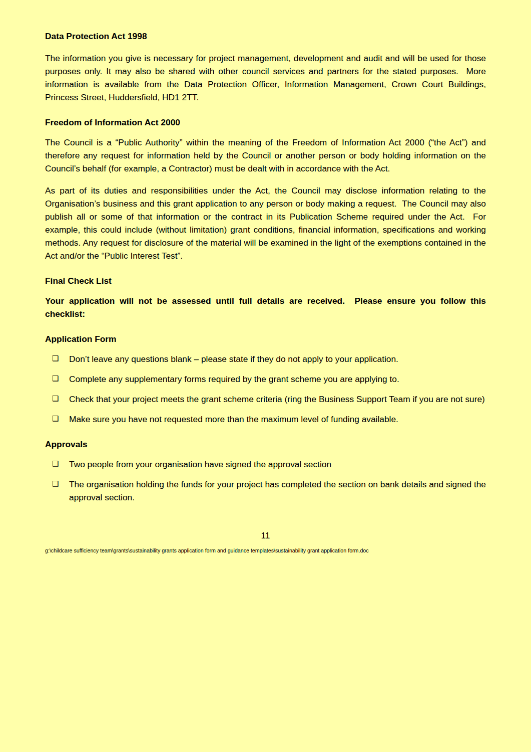Data Protection Act 1998
The information you give is necessary for project management, development and audit and will be used for those purposes only. It may also be shared with other council services and partners for the stated purposes. More information is available from the Data Protection Officer, Information Management, Crown Court Buildings, Princess Street, Huddersfield, HD1 2TT.
Freedom of Information Act 2000
The Council is a “Public Authority” within the meaning of the Freedom of Information Act 2000 (“the Act”) and therefore any request for information held by the Council or another person or body holding information on the Council’s behalf (for example, a Contractor) must be dealt with in accordance with the Act.
As part of its duties and responsibilities under the Act, the Council may disclose information relating to the Organisation’s business and this grant application to any person or body making a request. The Council may also publish all or some of that information or the contract in its Publication Scheme required under the Act. For example, this could include (without limitation) grant conditions, financial information, specifications and working methods. Any request for disclosure of the material will be examined in the light of the exemptions contained in the Act and/or the “Public Interest Test”.
Final Check List
Your application will not be assessed until full details are received. Please ensure you follow this checklist:
Application Form
Don’t leave any questions blank – please state if they do not apply to your application.
Complete any supplementary forms required by the grant scheme you are applying to.
Check that your project meets the grant scheme criteria (ring the Business Support Team if you are not sure)
Make sure you have not requested more than the maximum level of funding available.
Approvals
Two people from your organisation have signed the approval section
The organisation holding the funds for your project has completed the section on bank details and signed the approval section.
11
g:\childcare sufficiency team\grants\sustainability grants application form and guidance templates\sustainability grant application form.doc